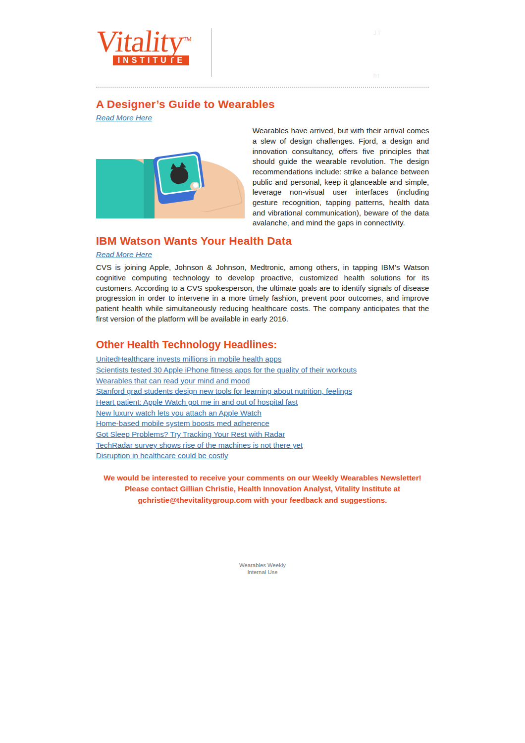VitalityTM INSTITUTE
JT ht
A Designer’s Guide to Wearables
Read More Here
Wearables have arrived, but with their arrival comes a slew of design challenges. Fjord, a design and innovation consultancy, offers five principles that should guide the wearable revolution. The design recommendations include: strike a balance between public and personal, keep it glanceable and simple, leverage non-visual user interfaces (including gesture recognition, tapping patterns, health data and vibrational communication), beware of the data avalanche, and mind the gaps in connectivity.
IBM Watson Wants Your Health Data
Read More Here
CVS is joining Apple, Johnson & Johnson, Medtronic, among others, in tapping IBM’s Watson cognitive computing technology to develop proactive, customized health solutions for its customers. According to a CVS spokesperson, the ultimate goals are to identify signals of disease progression in order to intervene in a more timely fashion, prevent poor outcomes, and improve patient health while simultaneously reducing healthcare costs. The company anticipates that the first version of the platform will be available in early 2016.
Other Health Technology Headlines:
UnitedHealthcare invests millions in mobile health apps
Scientists tested 30 Apple iPhone fitness apps for the quality of their workouts
Wearables that can read your mind and mood
Stanford grad students design new tools for learning about nutrition, feelings
Heart patient: Apple Watch got me in and out of hospital fast
New luxury watch lets you attach an Apple Watch
Home-based mobile system boosts med adherence
Got Sleep Problems? Try Tracking Your Rest with Radar
TechRadar survey shows rise of the machines is not there yet
Disruption in healthcare could be costly
We would be interested to receive your comments on our Weekly Wearables Newsletter!
Please contact Gillian Christie, Health Innovation Analyst, Vitality Institute at
gchristie@thevitalitygroup.com with your feedback and suggestions.
Wearables Weekly
Internal Use